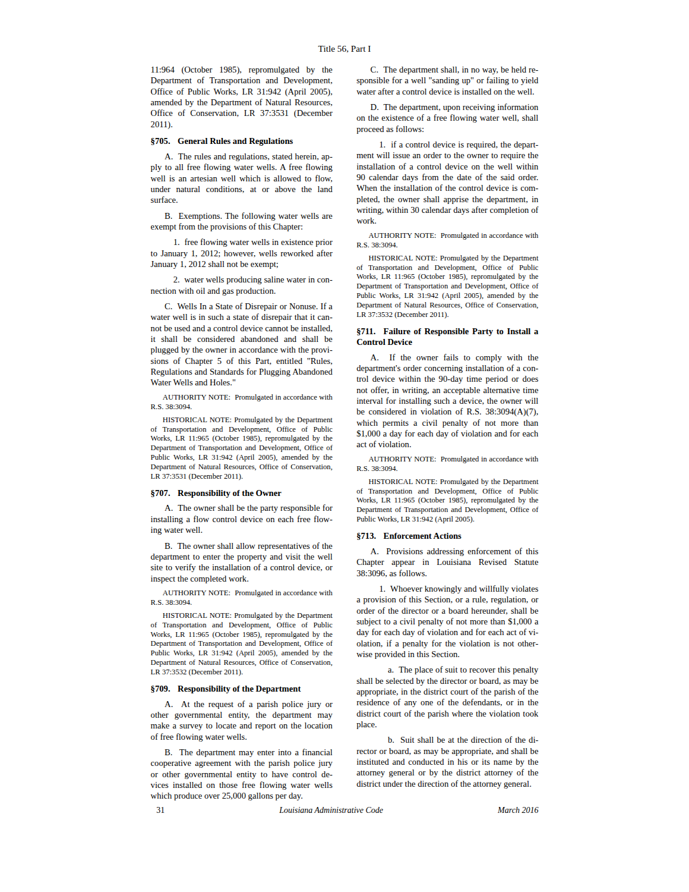Title 56, Part I
11:964 (October 1985), repromulgated by the Department of Transportation and Development, Office of Public Works, LR 31:942 (April 2005), amended by the Department of Natural Resources, Office of Conservation, LR 37:3531 (December 2011).
§705. General Rules and Regulations
A. The rules and regulations, stated herein, apply to all free flowing water wells. A free flowing well is an artesian well which is allowed to flow, under natural conditions, at or above the land surface.
B. Exemptions. The following water wells are exempt from the provisions of this Chapter:
1. free flowing water wells in existence prior to January 1, 2012; however, wells reworked after January 1, 2012 shall not be exempt;
2. water wells producing saline water in connection with oil and gas production.
C. Wells In a State of Disrepair or Nonuse. If a water well is in such a state of disrepair that it cannot be used and a control device cannot be installed, it shall be considered abandoned and shall be plugged by the owner in accordance with the provisions of Chapter 5 of this Part, entitled "Rules, Regulations and Standards for Plugging Abandoned Water Wells and Holes."
AUTHORITY NOTE: Promulgated in accordance with R.S. 38:3094.
HISTORICAL NOTE: Promulgated by the Department of Transportation and Development, Office of Public Works, LR 11:965 (October 1985), repromulgated by the Department of Transportation and Development, Office of Public Works, LR 31:942 (April 2005), amended by the Department of Natural Resources, Office of Conservation, LR 37:3531 (December 2011).
§707. Responsibility of the Owner
A. The owner shall be the party responsible for installing a flow control device on each free flowing water well.
B. The owner shall allow representatives of the department to enter the property and visit the well site to verify the installation of a control device, or inspect the completed work.
AUTHORITY NOTE: Promulgated in accordance with R.S. 38:3094.
HISTORICAL NOTE: Promulgated by the Department of Transportation and Development, Office of Public Works, LR 11:965 (October 1985), repromulgated by the Department of Transportation and Development, Office of Public Works, LR 31:942 (April 2005), amended by the Department of Natural Resources, Office of Conservation, LR 37:3532 (December 2011).
§709. Responsibility of the Department
A. At the request of a parish police jury or other governmental entity, the department may make a survey to locate and report on the location of free flowing water wells.
B. The department may enter into a financial cooperative agreement with the parish police jury or other governmental entity to have control devices installed on those free flowing water wells which produce over 25,000 gallons per day.
C. The department shall, in no way, be held responsible for a well "sanding up" or failing to yield water after a control device is installed on the well.
D. The department, upon receiving information on the existence of a free flowing water well, shall proceed as follows:
1. if a control device is required, the department will issue an order to the owner to require the installation of a control device on the well within 90 calendar days from the date of the said order. When the installation of the control device is completed, the owner shall apprise the department, in writing, within 30 calendar days after completion of work.
AUTHORITY NOTE: Promulgated in accordance with R.S. 38:3094.
HISTORICAL NOTE: Promulgated by the Department of Transportation and Development, Office of Public Works, LR 11:965 (October 1985), repromulgated by the Department of Transportation and Development, Office of Public Works, LR 31:942 (April 2005), amended by the Department of Natural Resources, Office of Conservation, LR 37:3532 (December 2011).
§711. Failure of Responsible Party to Install a Control Device
A. If the owner fails to comply with the department's order concerning installation of a control device within the 90-day time period or does not offer, in writing, an acceptable alternative time interval for installing such a device, the owner will be considered in violation of R.S. 38:3094(A)(7), which permits a civil penalty of not more than $1,000 a day for each day of violation and for each act of violation.
AUTHORITY NOTE: Promulgated in accordance with R.S. 38:3094.
HISTORICAL NOTE: Promulgated by the Department of Transportation and Development, Office of Public Works, LR 11:965 (October 1985), repromulgated by the Department of Transportation and Development, Office of Public Works, LR 31:942 (April 2005).
§713. Enforcement Actions
A. Provisions addressing enforcement of this Chapter appear in Louisiana Revised Statute 38:3096, as follows.
1. Whoever knowingly and willfully violates a provision of this Section, or a rule, regulation, or order of the director or a board hereunder, shall be subject to a civil penalty of not more than $1,000 a day for each day of violation and for each act of violation, if a penalty for the violation is not otherwise provided in this Section.
a. The place of suit to recover this penalty shall be selected by the director or board, as may be appropriate, in the district court of the parish of the residence of any one of the defendants, or in the district court of the parish where the violation took place.
b. Suit shall be at the direction of the director or board, as may be appropriate, and shall be instituted and conducted in his or its name by the attorney general or by the district attorney of the district under the direction of the attorney general.
31
Louisiana Administrative Code
March 2016